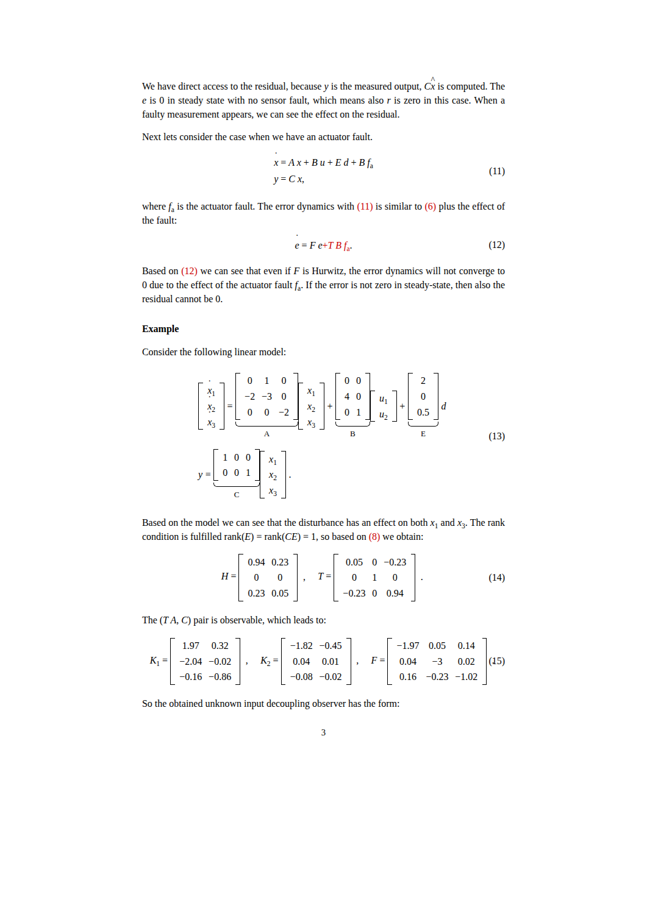We have direct access to the residual, because y is the measured output, Cx is computed. The e is 0 in steady state with no sensor fault, which means also r is zero in this case. When a faulty measurement appears, we can see the effect on the residual.
Next lets consider the case when we have an actuator fault.
| x | = | A x + B u + E d + B f a |
| y | = | C x , |
(11)
where fa is the actuator fault. The error dynamics with (11) is similar to (6) plus the effect of the fault:
e = F e+T B fa.
(12)
Based on (12) we can see that even if F is Hurwitz, the error dynamics will not converge to 0 due to the effect of the actuator fault fa. If the error is not zero in steady-state, then also the residual cannot be 0.
Example
Consider the following linear model:
| x 1 |
| x 2 |
| x 3 |
=
| 0 | 1 | 0 |
| −2 | −3 | 0 |
| 0 | 0 | −2 |
A
| x 1 |
| x 2 |
| x 3 |
+
| 0 | 0 |
| 4 | 0 |
| 0 | 1 |
B
| u 1 |
| u 2 |
+
| 2 |
| 0 |
| 0.5 |
E d
y =
| 1 | 0 | 0 |
| 0 | 0 | 1 |
C
| x 1 |
| x 2 |
| x 3 |
.
(13)
Based on the model we can see that the disturbance has an effect on both x1 and x3. The rank condition is fulfilled rank(E) = rank(CE) = 1, so based on (8) we obtain:
H =
| 0.94 | 0.23 |
| 0 | 0 |
| 0.23 | 0.05 |
, T =
| 0.05 | 0 | −0.23 |
| 0 | 1 | 0 |
| −0.23 | 0 | 0.94 |
.
(14)
The (T A, C) pair is observable, which leads to:
K1 =
| 1.97 | 0.32 |
| −2.04 | −0.02 |
| −0.16 | −0.86 |
, K2 =
| −1.82 | −0.45 |
| 0.04 | 0.01 |
| −0.08 | −0.02 |
, F =
| −1.97 | 0.05 | 0.14 |
| 0.04 | −3 | 0.02 |
| 0.16 | −0.23 | −1.02 |
.
(15)
So the obtained unknown input decoupling observer has the form:
3